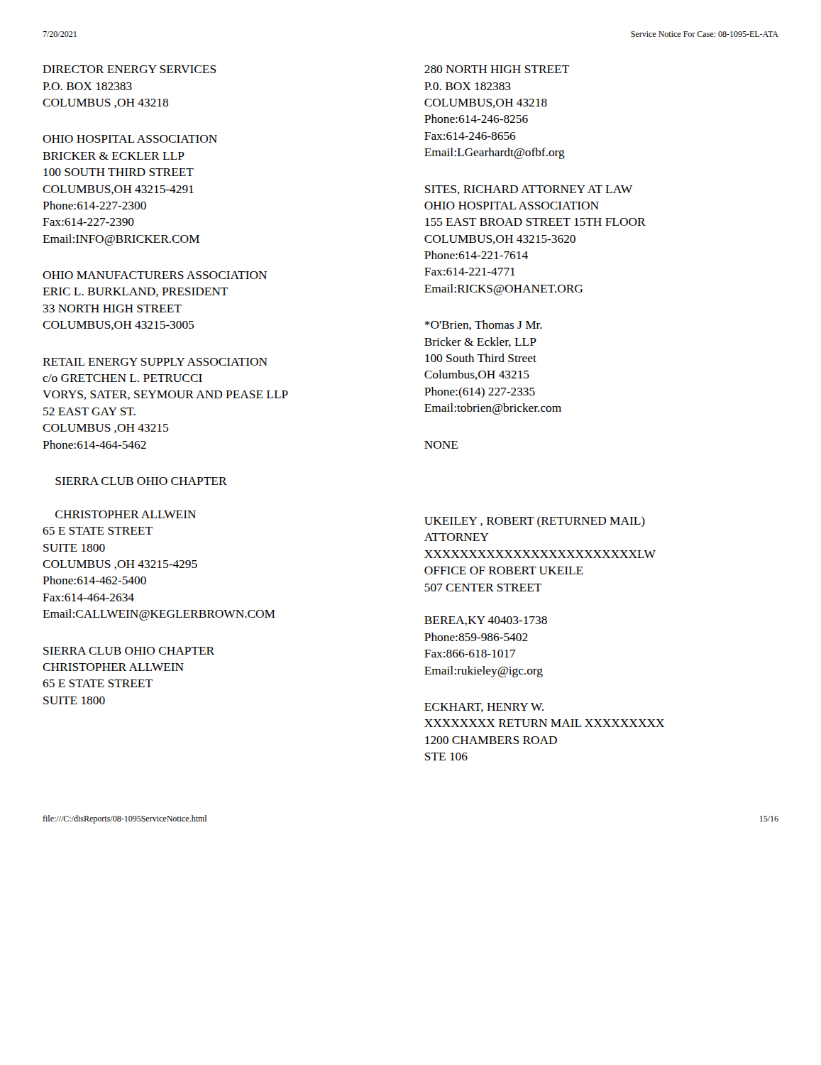7/20/2021 Service Notice For Case: 08-1095-EL-ATA
DIRECTOR ENERGY SERVICES
P.O. BOX 182383
COLUMBUS ,OH 43218
OHIO HOSPITAL ASSOCIATION
BRICKER & ECKLER LLP
100 SOUTH THIRD STREET
COLUMBUS,OH 43215-4291
Phone:614-227-2300
Fax:614-227-2390
Email:INFO@BRICKER.COM
OHIO MANUFACTURERS ASSOCIATION
ERIC L. BURKLAND, PRESIDENT
33 NORTH HIGH STREET
COLUMBUS,OH 43215-3005
RETAIL ENERGY SUPPLY ASSOCIATION
c/o GRETCHEN L. PETRUCCI
VORYS, SATER, SEYMOUR AND PEASE LLP
52 EAST GAY ST.
COLUMBUS ,OH 43215
Phone:614-464-5462
SIERRA CLUB OHIO CHAPTER
CHRISTOPHER ALLWEIN
65 E STATE STREET
SUITE 1800
COLUMBUS ,OH 43215-4295
Phone:614-462-5400
Fax:614-464-2634
Email:CALLWEIN@KEGLERBROWN.COM
SIERRA CLUB OHIO CHAPTER
CHRISTOPHER ALLWEIN
65 E STATE STREET
SUITE 1800
280 NORTH HIGH STREET
P.0. BOX 182383
COLUMBUS,OH 43218
Phone:614-246-8256
Fax:614-246-8656
Email:LGearhardt@ofbf.org
SITES, RICHARD ATTORNEY AT LAW
OHIO HOSPITAL ASSOCIATION
155 EAST BROAD STREET 15TH FLOOR
COLUMBUS,OH 43215-3620
Phone:614-221-7614
Fax:614-221-4771
Email:RICKS@OHANET.ORG
*O'Brien, Thomas J Mr.
Bricker & Eckler, LLP
100 South Third Street
Columbus,OH 43215
Phone:(614) 227-2335
Email:tobrien@bricker.com
NONE
UKEILEY , ROBERT (RETURNED MAIL)
ATTORNEY
XXXXXXXXXXXXXXXXXXXXXXXXLW
OFFICE OF ROBERT UKEILE
507 CENTER STREET
BEREA,KY 40403-1738
Phone:859-986-5402
Fax:866-618-1017
Email:rukieley@igc.org
ECKHART, HENRY W.
XXXXXXXX RETURN MAIL XXXXXXXXX
1200 CHAMBERS ROAD
STE 106
file:///C:/disReports/08-1095ServiceNotice.html 15/16